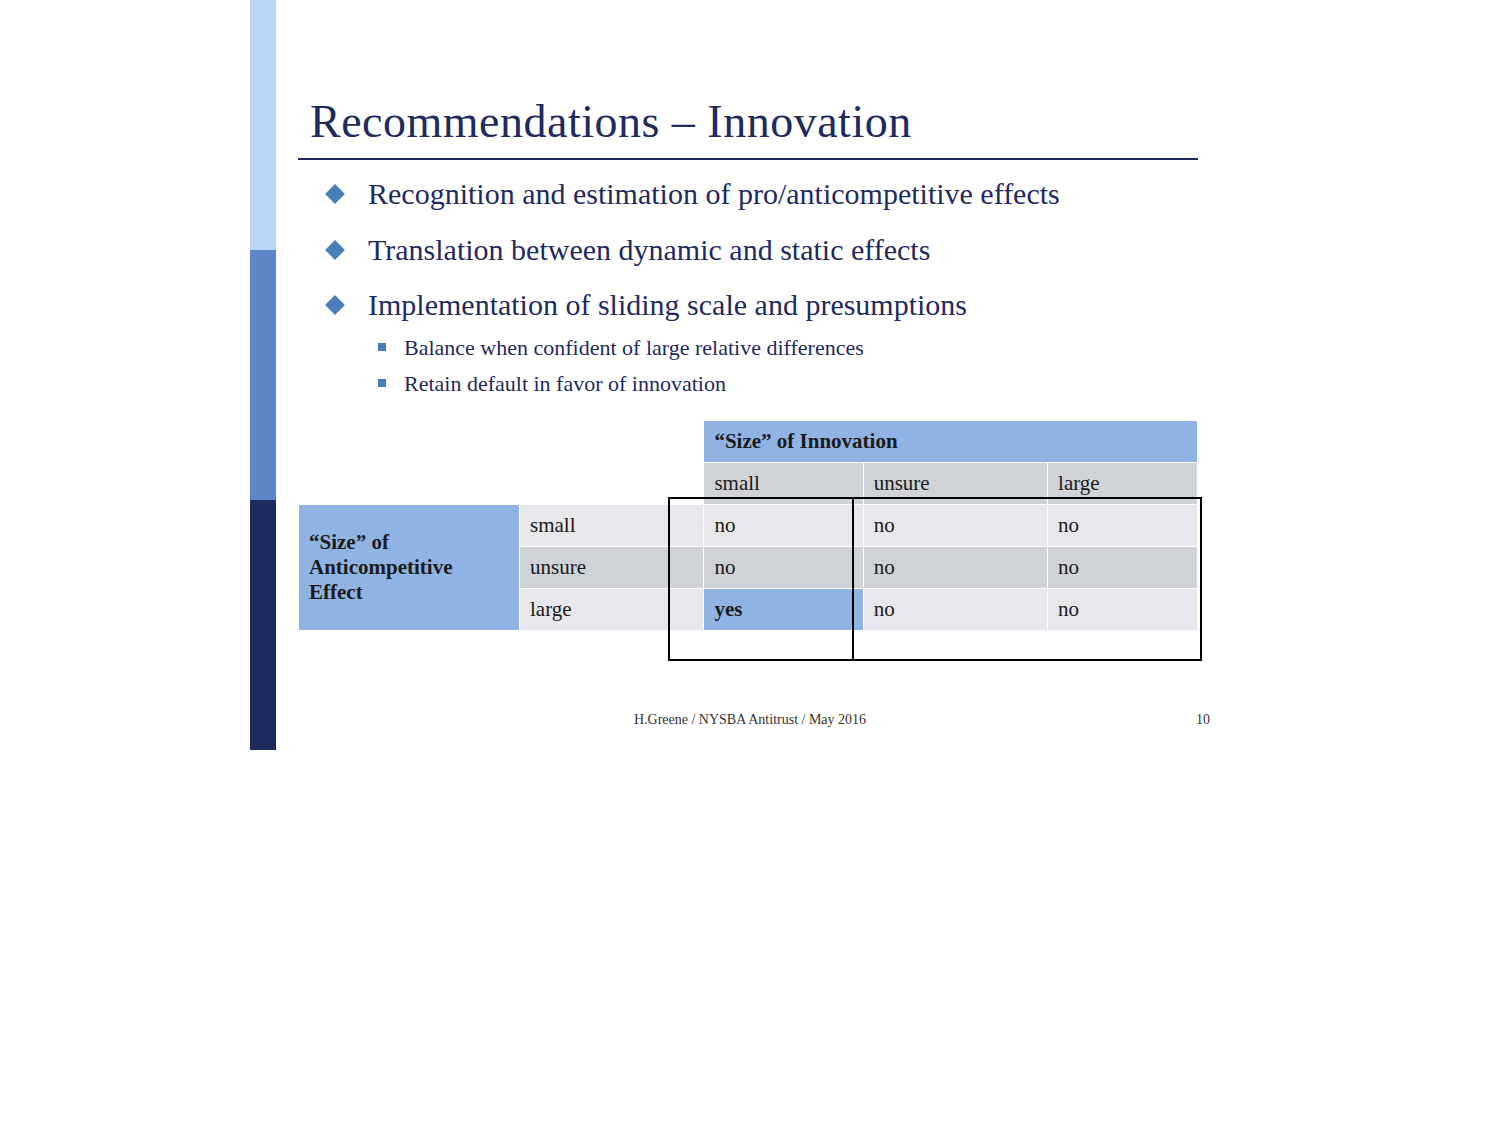Recommendations – Innovation
Recognition and estimation of pro/anticompetitive effects
Translation between dynamic and static effects
Implementation of sliding scale and presumptions
Balance when confident of large relative differences
Retain default in favor of innovation
| | | “Size” of Innovation |
| | | small | unsure | large |
| “Size” of Anticompetitive Effect | small | no | no | no |
| unsure | no | no | no |
| large | yes | no | no |
H.Greene / NYSBA Antitrust / May 2016
10